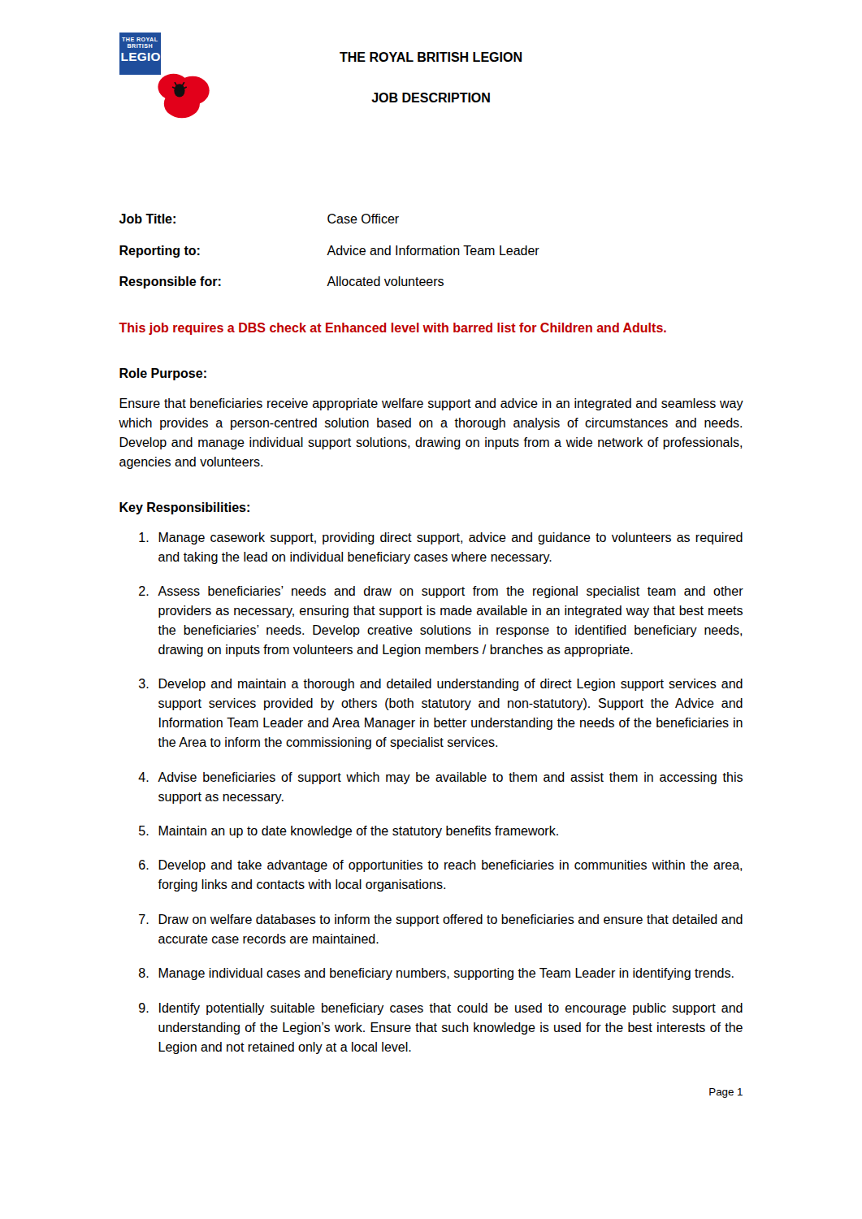THE ROYAL BRITISH LEGION
THE ROYAL BRITISH LEGION
JOB DESCRIPTION
| Job Title: | Case Officer |
| Reporting to: | Advice and Information Team Leader |
| Responsible for: | Allocated volunteers |
This job requires a DBS check at Enhanced level with barred list for Children and Adults.
Role Purpose:
Ensure that beneficiaries receive appropriate welfare support and advice in an integrated and seamless way which provides a person-centred solution based on a thorough analysis of circumstances and needs. Develop and manage individual support solutions, drawing on inputs from a wide network of professionals, agencies and volunteers.
Key Responsibilities:
Manage casework support, providing direct support, advice and guidance to volunteers as required and taking the lead on individual beneficiary cases where necessary.
Assess beneficiaries’ needs and draw on support from the regional specialist team and other providers as necessary, ensuring that support is made available in an integrated way that best meets the beneficiaries’ needs. Develop creative solutions in response to identified beneficiary needs, drawing on inputs from volunteers and Legion members / branches as appropriate.
Develop and maintain a thorough and detailed understanding of direct Legion support services and support services provided by others (both statutory and non-statutory). Support the Advice and Information Team Leader and Area Manager in better understanding the needs of the beneficiaries in the Area to inform the commissioning of specialist services.
Advise beneficiaries of support which may be available to them and assist them in accessing this support as necessary.
Maintain an up to date knowledge of the statutory benefits framework.
Develop and take advantage of opportunities to reach beneficiaries in communities within the area, forging links and contacts with local organisations.
Draw on welfare databases to inform the support offered to beneficiaries and ensure that detailed and accurate case records are maintained.
Manage individual cases and beneficiary numbers, supporting the Team Leader in identifying trends.
Identify potentially suitable beneficiary cases that could be used to encourage public support and understanding of the Legion’s work. Ensure that such knowledge is used for the best interests of the Legion and not retained only at a local level.
Page 1